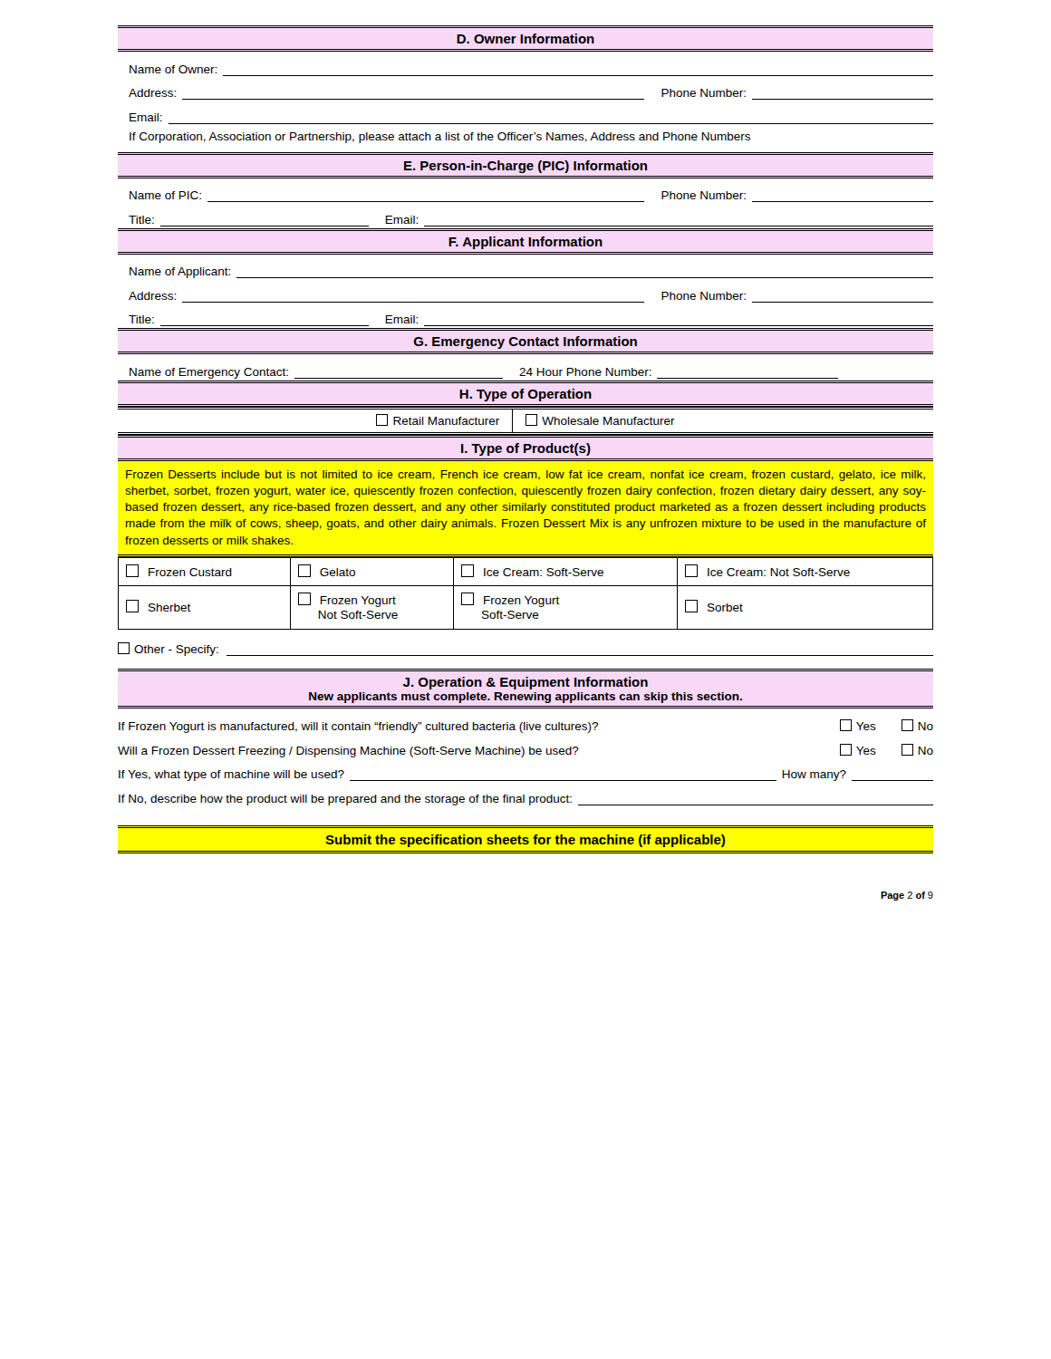D. Owner Information
Name of Owner:
Address: Phone Number:
Email:
If Corporation, Association or Partnership, please attach a list of the Officer’s Names, Address and Phone Numbers
E. Person-in-Charge (PIC) Information
Name of PIC: Phone Number:
Title: Email:
F. Applicant Information
Name of Applicant:
Address: Phone Number:
Title: Email:
G. Emergency Contact Information
Name of Emergency Contact: 24 Hour Phone Number:
H. Type of Operation
Retail Manufacturer
Wholesale Manufacturer
I. Type of Product(s)
Frozen Desserts include but is not limited to ice cream, French ice cream, low fat ice cream, nonfat ice cream, frozen custard, gelato, ice milk, sherbet, sorbet, frozen yogurt, water ice, quiescently frozen confection, quiescently frozen dairy confection, frozen dietary dairy dessert, any soy-based frozen dessert, any rice-based frozen dessert, and any other similarly constituted product marketed as a frozen dessert including products made from the milk of cows, sheep, goats, and other dairy animals. Frozen Dessert Mix is any unfrozen mixture to be used in the manufacture of frozen desserts or milk shakes.
| Frozen Custard | Gelato | Ice Cream: Soft-Serve | Ice Cream: Not Soft-Serve |
| Sherbet | Frozen Yogurt Not Soft-Serve | Frozen Yogurt Soft-Serve | Sorbet |
Other - Specify:
J. Operation & Equipment Information New applicants must complete. Renewing applicants can skip this section.
If Frozen Yogurt is manufactured, will it contain “friendly” cultured bacteria (live cultures)? Yes No
Will a Frozen Dessert Freezing / Dispensing Machine (Soft-Serve Machine) be used? Yes No
If Yes, what type of machine will be used? How many?
If No, describe how the product will be prepared and the storage of the final product:
Submit the specification sheets for the machine (if applicable)
Page 2 of 9